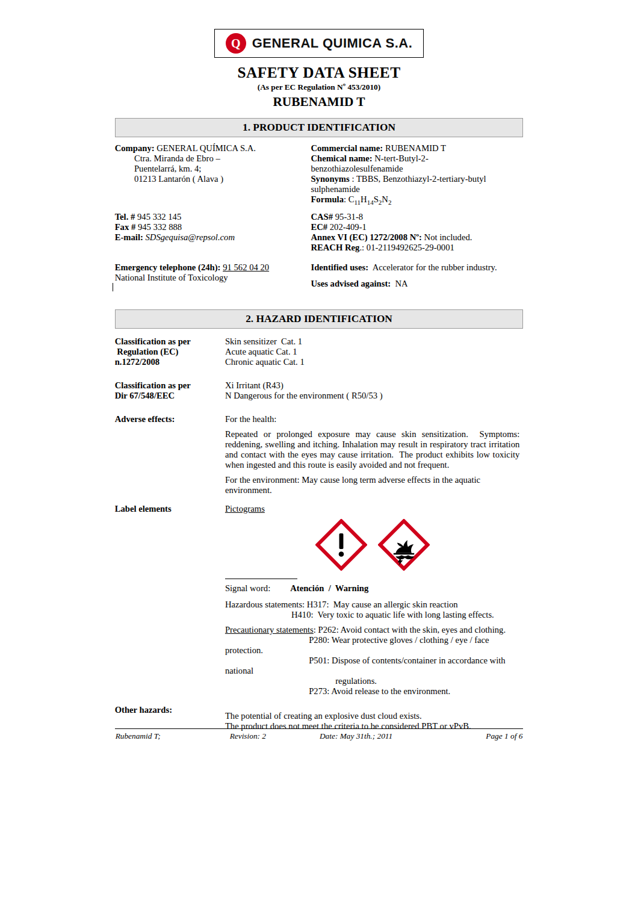Q
GENERAL QUIMICA S.A.
SAFETY DATA SHEET
(As per EC Regulation Nº 453/2010)
RUBENAMID T
1. PRODUCT IDENTIFICATION
| Company: GENERAL QUÍMICA S.A. Ctra. Miranda de Ebro – Puentelarrá, km. 4; 01213 Lantarón ( Alava ) | Commercial name: RUBENAMID T Chemical name: N-tert-Butyl-2-benzothiazolesulfenamide Synonyms : TBBS, Benzothiazyl-2-tertiary-butyl sulphenamide Formula : C 11 H 14 S 2 N 2 |
| Tel. # 945 332 145 Fax # 945 332 888 E-mail: SDSgequisa@repsol.com | CAS# 95-31-8 EC# 202-409-1 Annex VI (EC) 1272/2008 Nº: Not included. REACH Reg .: 01-2119492625-29-0001 |
| Emergency telephone (24h): 91 562 04 20 National Institute of Toxicology | Identified uses: Accelerator for the rubber industry. Uses advised against: NA |
2. HAZARD IDENTIFICATION
| Classification as per Regulation (EC) n.1272/2008 | Skin sensitizer Cat. 1 Acute aquatic Cat. 1 Chronic aquatic Cat. 1 |
| Classification as per Dir 67/548/EEC | Xi Irritant (R43) N Dangerous for the environment ( R50/53 ) |
| Adverse effects: | For the health: Repeated or prolonged exposure may cause skin sensitization. Symptoms: reddening, swelling and itching. Inhalation may result in respiratory tract irritation and contact with the eyes may cause irritation. The product exhibits low toxicity when ingested and this route is easily avoided and not frequent. For the environment: May cause long term adverse effects in the aquatic environment. |
| Label elements | Pictograms Signal word: Atención / Warning Hazardous statements: H317: May cause an allergic skin reaction H410: Very toxic to aquatic life with long lasting effects. Precautionary statements : P262: Avoid contact with the skin, eyes and clothing. P280: Wear protective gloves / clothing / eye / face protection. P501: Dispose of contents/container in accordance with national regulations. P273: Avoid release to the environment. |
| Other hazards: | The potential of creating an explosive dust cloud exists. The product does not meet the criteria to be considered PBT or vPvB. |
| Rubenamid T; | Revision: 2 | Date: May 31th.; 2011 | Page 1 of 6 |